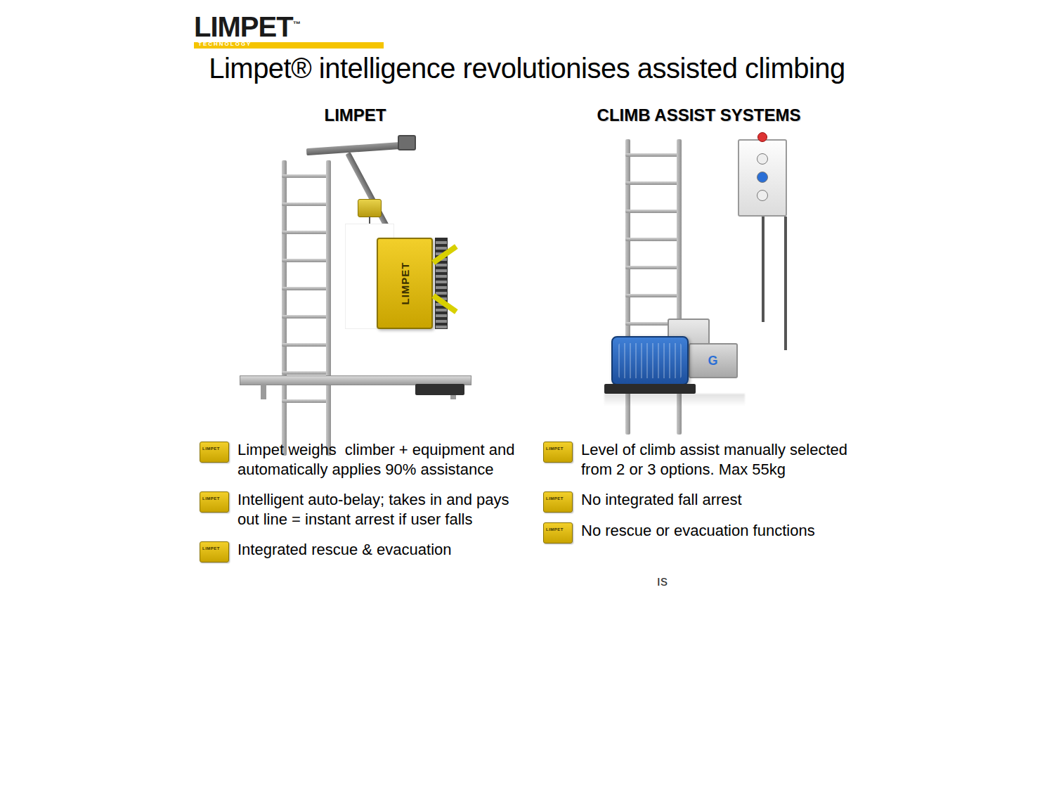LIMPET™
TECHNOLOGY
Limpet® intelligence revolutionises assisted climbing
LIMPET
LIMPET
Limpet weighs climber + equipment and automatically applies 90% assistance
Intelligent auto-belay; takes in and pays out line = instant arrest if user falls
Integrated rescue & evacuation
CLIMB ASSIST SYSTEMS
G
Level of climb assist manually selected from 2 or 3 options. Max 55kg
No integrated fall arrest
No rescue or evacuation functions
ıs